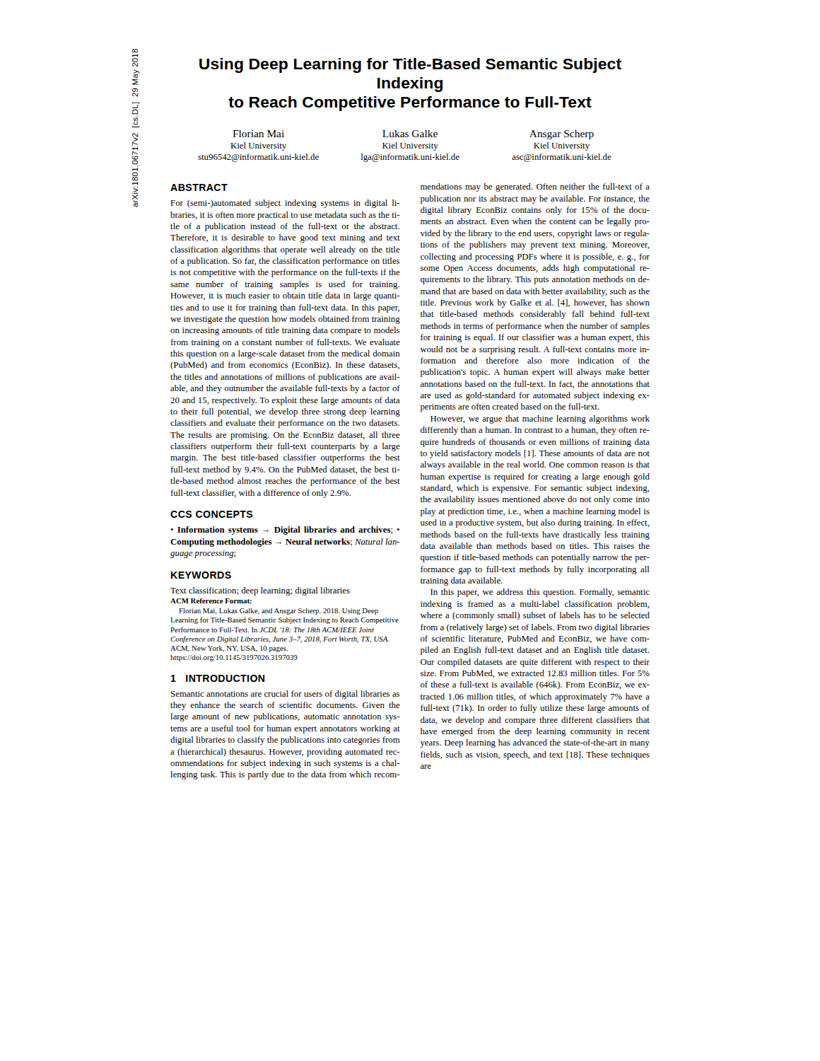arXiv:1801.06717v2 [cs.DL] 29 May 2018
Using Deep Learning for Title-Based Semantic Subject Indexing
to Reach Competitive Performance to Full-Text
Florian Mai
Kiel University
stu96542@informatik.uni-kiel.de
Lukas Galke
Kiel University
lga@informatik.uni-kiel.de
Ansgar Scherp
Kiel University
asc@informatik.uni-kiel.de
ABSTRACT
For (semi-)automated subject indexing systems in digital libraries, it is often more practical to use metadata such as the title of a publication instead of the full-text or the abstract. Therefore, it is desirable to have good text mining and text classification algorithms that operate well already on the title of a publication. So far, the classification performance on titles is not competitive with the performance on the full-texts if the same number of training samples is used for training. However, it is much easier to obtain title data in large quantities and to use it for training than full-text data. In this paper, we investigate the question how models obtained from training on increasing amounts of title training data compare to models from training on a constant number of full-texts. We evaluate this question on a large-scale dataset from the medical domain (PubMed) and from economics (EconBiz). In these datasets, the titles and annotations of millions of publications are available, and they outnumber the available full-texts by a factor of 20 and 15, respectively. To exploit these large amounts of data to their full potential, we develop three strong deep learning classifiers and evaluate their performance on the two datasets. The results are promising. On the EconBiz dataset, all three classifiers outperform their full-text counterparts by a large margin. The best title-based classifier outperforms the best full-text method by 9.4%. On the PubMed dataset, the best title-based method almost reaches the performance of the best full-text classifier, with a difference of only 2.9%.
CCS CONCEPTS
• Information systems → Digital libraries and archives; • Computing methodologies → Neural networks; Natural language processing;
KEYWORDS
Text classification; deep learning; digital libraries
ACM Reference Format:
Florian Mai, Lukas Galke, and Ansgar Scherp. 2018. Using Deep Learning for Title-Based Semantic Subject Indexing to Reach Competitive Performance to Full-Text. In JCDL '18: The 18th ACM/IEEE Joint Conference on Digital Libraries, June 3–7, 2018, Fort Worth, TX, USA. ACM, New York, NY, USA, 10 pages. https://doi.org/10.1145/3197026.3197039
1 INTRODUCTION
Semantic annotations are crucial for users of digital libraries as they enhance the search of scientific documents. Given the large amount of new publications, automatic annotation systems are a useful tool for human expert annotators working at digital libraries to classify the publications into categories from a (hierarchical) thesaurus. However, providing automated recommendations for subject indexing in such systems is a challenging task. This is partly due to the data from which recommendations may be generated. Often neither the full-text of a publication nor its abstract may be available. For instance, the digital library EconBiz contains only for 15% of the documents an abstract. Even when the content can be legally provided by the library to the end users, copyright laws or regulations of the publishers may prevent text mining. Moreover, collecting and processing PDFs where it is possible, e. g., for some Open Access documents, adds high computational requirements to the library. This puts annotation methods on demand that are based on data with better availability, such as the title. Previous work by Galke et al. [4], however, has shown that title-based methods considerably fall behind full-text methods in terms of performance when the number of samples for training is equal. If our classifier was a human expert, this would not be a surprising result. A full-text contains more information and therefore also more indication of the publication's topic. A human expert will always make better annotations based on the full-text. In fact, the annotations that are used as gold-standard for automated subject indexing experiments are often created based on the full-text.
However, we argue that machine learning algorithms work differently than a human. In contrast to a human, they often require hundreds of thousands or even millions of training data to yield satisfactory models [1]. These amounts of data are not always available in the real world. One common reason is that human expertise is required for creating a large enough gold standard, which is expensive. For semantic subject indexing, the availability issues mentioned above do not only come into play at prediction time, i.e., when a machine learning model is used in a productive system, but also during training. In effect, methods based on the full-texts have drastically less training data available than methods based on titles. This raises the question if title-based methods can potentially narrow the performance gap to full-text methods by fully incorporating all training data available.
In this paper, we address this question. Formally, semantic indexing is framed as a multi-label classification problem, where a (commonly small) subset of labels has to be selected from a (relatively large) set of labels. From two digital libraries of scientific literature, PubMed and EconBiz, we have compiled an English full-text dataset and an English title dataset. Our compiled datasets are quite different with respect to their size. From PubMed, we extracted 12.83 million titles. For 5% of these a full-text is available (646k). From EconBiz, we extracted 1.06 million titles, of which approximately 7% have a full-text (71k). In order to fully utilize these large amounts of data, we develop and compare three different classifiers that have emerged from the deep learning community in recent years. Deep learning has advanced the state-of-the-art in many fields, such as vision, speech, and text [18]. These techniques are